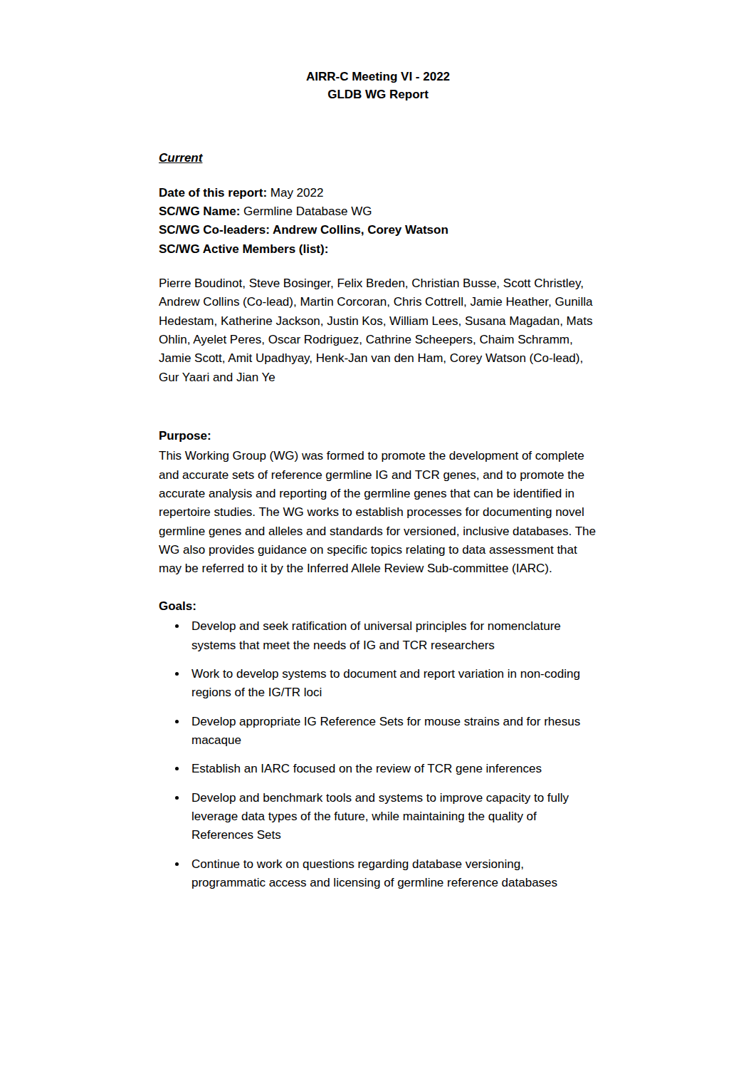AIRR-C Meeting VI - 2022
GLDB WG Report
Current
Date of this report: May 2022
SC/WG Name: Germline Database WG
SC/WG Co-leaders: Andrew Collins, Corey Watson
SC/WG Active Members (list):
Pierre Boudinot, Steve Bosinger, Felix Breden, Christian Busse, Scott Christley, Andrew Collins (Co-lead), Martin Corcoran, Chris Cottrell, Jamie Heather, Gunilla Hedestam, Katherine Jackson, Justin Kos, William Lees, Susana Magadan, Mats Ohlin, Ayelet Peres, Oscar Rodriguez, Cathrine Scheepers, Chaim Schramm, Jamie Scott, Amit Upadhyay, Henk-Jan van den Ham, Corey Watson (Co-lead), Gur Yaari and Jian Ye
Purpose:
This Working Group (WG) was formed to promote the development of complete and accurate sets of reference germline IG and TCR genes, and to promote the accurate analysis and reporting of the germline genes that can be identified in repertoire studies. The WG works to establish processes for documenting novel germline genes and alleles and standards for versioned, inclusive databases. The WG also provides guidance on specific topics relating to data assessment that may be referred to it by the Inferred Allele Review Sub-committee (IARC).
Goals:
Develop and seek ratification of universal principles for nomenclature systems that meet the needs of IG and TCR researchers
Work to develop systems to document and report variation in non-coding regions of the IG/TR loci
Develop appropriate IG Reference Sets for mouse strains and for rhesus macaque
Establish an IARC focused on the review of TCR gene inferences
Develop and benchmark tools and systems to improve capacity to fully leverage data types of the future, while maintaining the quality of References Sets
Continue to work on questions regarding database versioning, programmatic access and licensing of germline reference databases